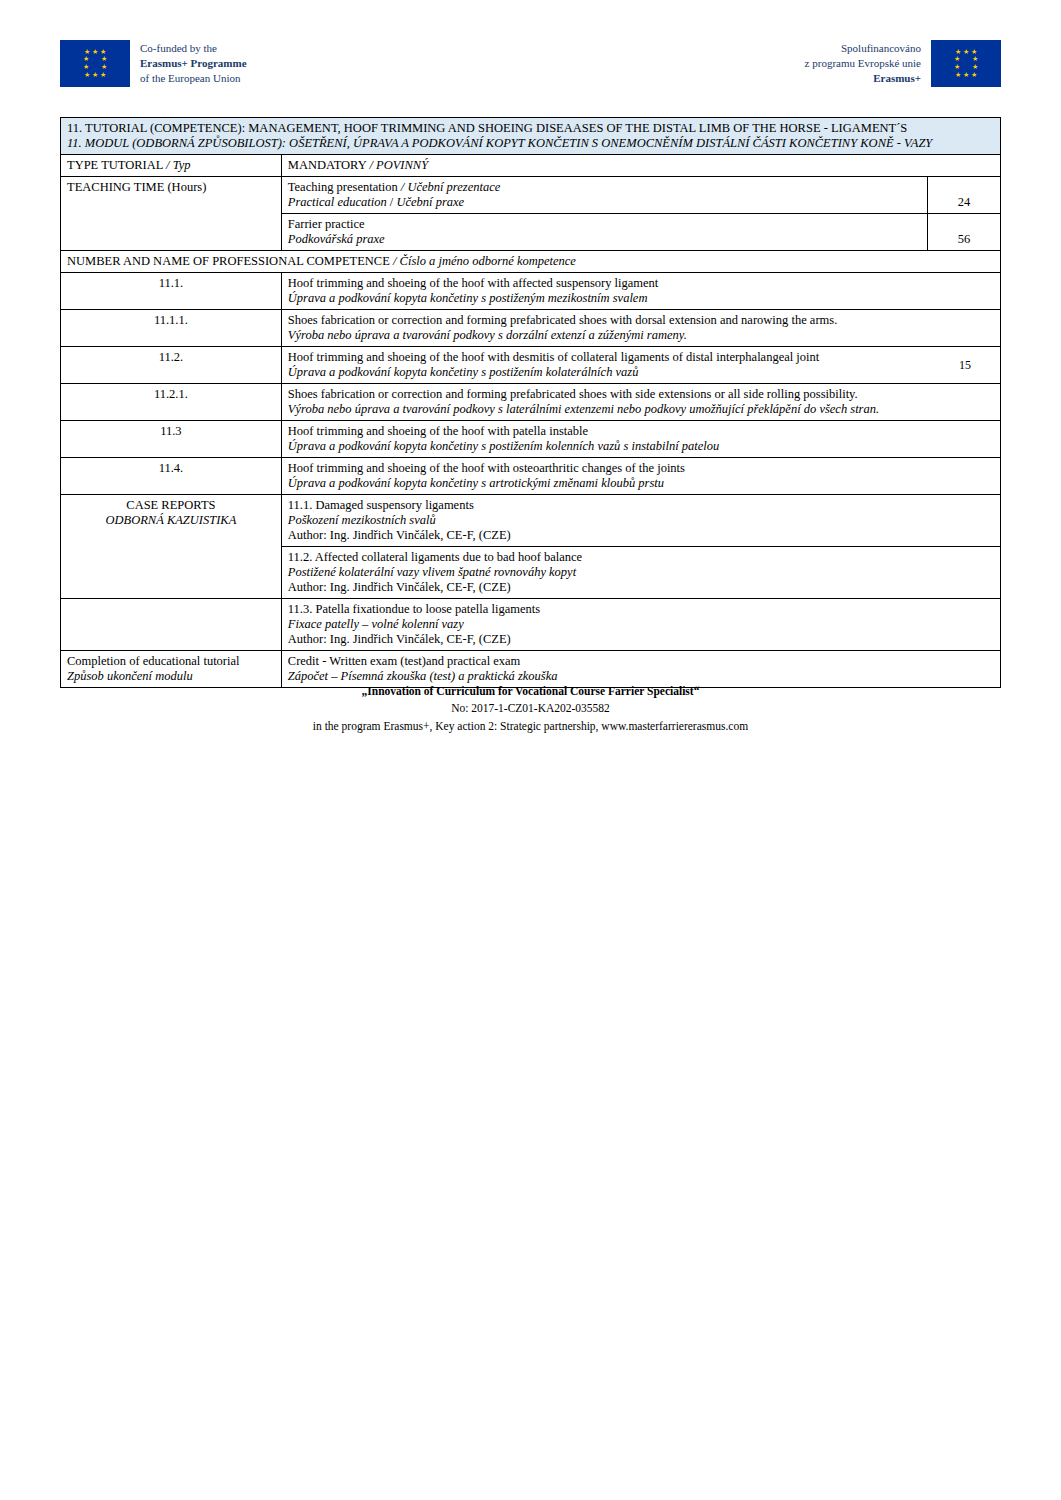Co-funded by the
Erasmus+ Programme
of the European Union
Spolufinancováno
z programu Evropské unie
Erasmus+
| 11. TUTORIAL (COMPETENCE): MANAGEMENT, HOOF TRIMMING AND SHOEING DISEAASES OF THE DISTAL LIMB OF THE HORSE - LIGAMENT´S 11. MODUL (ODBORNÁ ZPŮSOBILOST): OŠETŘENÍ, ÚPRAVA A PODKOVÁNÍ KOPYT KONČETIN S ONEMOCNĚNÍM DISTÁLNÍ ČÁSTI KONČETINY KONĚ - VAZY |
| TYPE TUTORIAL / Typ | MANDATORY / POVINNÝ |
| TEACHING TIME (Hours) | Teaching presentation / Učební prezentace Practical education / Učební praxe | 24 |
| Farrier practice Podkovářská praxe | 56 |
| NUMBER AND NAME OF PROFESSIONAL COMPETENCE / Číslo a jméno odborné kompetence |
| 11.1. | Hoof trimming and shoeing of the hoof with affected suspensory ligament Úprava a podkování kopyta končetiny s postiženým mezikostním svalem |
| 11.1.1. | Shoes fabrication or correction and forming prefabricated shoes with dorsal extension and narowing the arms. Výroba nebo úprava a tvarování podkovy s dorzální extenzí a zúženými rameny. |
| 11.2. | Hoof trimming and shoeing of the hoof with desmitis of collateral ligaments of distal interphalangeal joint Úprava a podkování kopyta končetiny s postižením kolaterálních vazů |
| 11.2.1. | Shoes fabrication or correction and forming prefabricated shoes with side extensions or all side rolling possibility. Výroba nebo úprava a tvarování podkovy s laterálními extenzemi nebo podkovy umožňující překlápění do všech stran. |
| 11.3 | Hoof trimming and shoeing of the hoof with patella instable Úprava a podkování kopyta končetiny s postižením kolenních vazů s instabilní patelou |
| 11.4. | Hoof trimming and shoeing of the hoof with osteoarthritic changes of the joints Úprava a podkování kopyta končetiny s artrotickými změnami kloubů prstu |
| CASE REPORTS ODBORNÁ KAZUISTIKA | 11.1. Damaged suspensory ligaments Poškození mezikostních svalů Author: Ing. Jindřich Vinčálek, CE-F, (CZE) |
| 11.2. Affected collateral ligaments due to bad hoof balance Postižené kolaterální vazy vlivem špatné rovnováhy kopyt Author: Ing. Jindřich Vinčálek, CE-F, (CZE) |
| | 11.3. Patella fixationdue to loose patella ligaments Fixace patelly – volné kolenní vazy Author: Ing. Jindřich Vinčálek, CE-F, (CZE) |
| Completion of educational tutorial Způsob ukončení modulu | Credit - Written exam (test)and practical exam Zápočet – Písemná zkouška (test) a praktická zkouška |
15
„Innovation of Curriculum for Vocational Course Farrier Specialist“
No: 2017-1-CZ01-KA202-035582
in the program Erasmus+, Key action 2: Strategic partnership, www.masterfarriererasmus.com